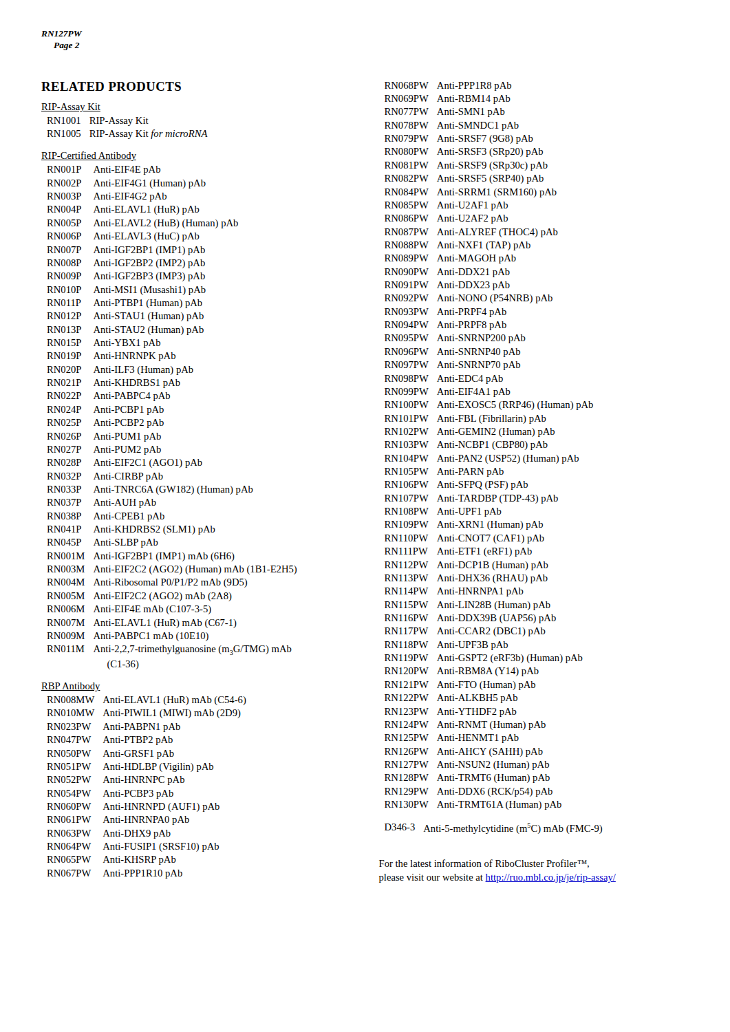RN127PW
Page 2
RELATED PRODUCTS
RIP-Assay Kit
| RN1001 | RIP-Assay Kit |
| RN1005 | RIP-Assay Kit for microRNA |
RIP-Certified Antibody
| RN001P | Anti-EIF4E pAb |
| RN002P | Anti-EIF4G1 (Human) pAb |
| RN003P | Anti-EIF4G2 pAb |
| RN004P | Anti-ELAVL1 (HuR) pAb |
| RN005P | Anti-ELAVL2 (HuB) (Human) pAb |
| RN006P | Anti-ELAVL3 (HuC) pAb |
| RN007P | Anti-IGF2BP1 (IMP1) pAb |
| RN008P | Anti-IGF2BP2 (IMP2) pAb |
| RN009P | Anti-IGF2BP3 (IMP3) pAb |
| RN010P | Anti-MSI1 (Musashi1) pAb |
| RN011P | Anti-PTBP1 (Human) pAb |
| RN012P | Anti-STAU1 (Human) pAb |
| RN013P | Anti-STAU2 (Human) pAb |
| RN015P | Anti-YBX1 pAb |
| RN019P | Anti-HNRNPK pAb |
| RN020P | Anti-ILF3 (Human) pAb |
| RN021P | Anti-KHDRBS1 pAb |
| RN022P | Anti-PABPC4 pAb |
| RN024P | Anti-PCBP1 pAb |
| RN025P | Anti-PCBP2 pAb |
| RN026P | Anti-PUM1 pAb |
| RN027P | Anti-PUM2 pAb |
| RN028P | Anti-EIF2C1 (AGO1) pAb |
| RN032P | Anti-CIRBP pAb |
| RN033P | Anti-TNRC6A (GW182) (Human) pAb |
| RN037P | Anti-AUH pAb |
| RN038P | Anti-CPEB1 pAb |
| RN041P | Anti-KHDRBS2 (SLM1) pAb |
| RN045P | Anti-SLBP pAb |
| RN001M | Anti-IGF2BP1 (IMP1) mAb (6H6) |
| RN003M | Anti-EIF2C2 (AGO2) (Human) mAb (1B1-E2H5) |
| RN004M | Anti-Ribosomal P0/P1/P2 mAb (9D5) |
| RN005M | Anti-EIF2C2 (AGO2) mAb (2A8) |
| RN006M | Anti-EIF4E mAb (C107-3-5) |
| RN007M | Anti-ELAVL1 (HuR) mAb (C67-1) |
| RN009M | Anti-PABPC1 mAb (10E10) |
| RN011M | Anti-2,2,7-trimethylguanosine (m 3 G/TMG) mAb (C1-36) |
RBP Antibody
| RN008MW | Anti-ELAVL1 (HuR) mAb (C54-6) |
| RN010MW | Anti-PIWIL1 (MIWI) mAb (2D9) |
| RN023PW | Anti-PABPN1 pAb |
| RN047PW | Anti-PTBP2 pAb |
| RN050PW | Anti-GRSF1 pAb |
| RN051PW | Anti-HDLBP (Vigilin) pAb |
| RN052PW | Anti-HNRNPC pAb |
| RN054PW | Anti-PCBP3 pAb |
| RN060PW | Anti-HNRNPD (AUF1) pAb |
| RN061PW | Anti-HNRNPA0 pAb |
| RN063PW | Anti-DHX9 pAb |
| RN064PW | Anti-FUSIP1 (SRSF10) pAb |
| RN065PW | Anti-KHSRP pAb |
| RN067PW | Anti-PPP1R10 pAb |
| RN068PW | Anti-PPP1R8 pAb |
| RN069PW | Anti-RBM14 pAb |
| RN077PW | Anti-SMN1 pAb |
| RN078PW | Anti-SMNDC1 pAb |
| RN079PW | Anti-SRSF7 (9G8) pAb |
| RN080PW | Anti-SRSF3 (SRp20) pAb |
| RN081PW | Anti-SRSF9 (SRp30c) pAb |
| RN082PW | Anti-SRSF5 (SRP40) pAb |
| RN084PW | Anti-SRRM1 (SRM160) pAb |
| RN085PW | Anti-U2AF1 pAb |
| RN086PW | Anti-U2AF2 pAb |
| RN087PW | Anti-ALYREF (THOC4) pAb |
| RN088PW | Anti-NXF1 (TAP) pAb |
| RN089PW | Anti-MAGOH pAb |
| RN090PW | Anti-DDX21 pAb |
| RN091PW | Anti-DDX23 pAb |
| RN092PW | Anti-NONO (P54NRB) pAb |
| RN093PW | Anti-PRPF4 pAb |
| RN094PW | Anti-PRPF8 pAb |
| RN095PW | Anti-SNRNP200 pAb |
| RN096PW | Anti-SNRNP40 pAb |
| RN097PW | Anti-SNRNP70 pAb |
| RN098PW | Anti-EDC4 pAb |
| RN099PW | Anti-EIF4A1 pAb |
| RN100PW | Anti-EXOSC5 (RRP46) (Human) pAb |
| RN101PW | Anti-FBL (Fibrillarin) pAb |
| RN102PW | Anti-GEMIN2 (Human) pAb |
| RN103PW | Anti-NCBP1 (CBP80) pAb |
| RN104PW | Anti-PAN2 (USP52) (Human) pAb |
| RN105PW | Anti-PARN pAb |
| RN106PW | Anti-SFPQ (PSF) pAb |
| RN107PW | Anti-TARDBP (TDP-43) pAb |
| RN108PW | Anti-UPF1 pAb |
| RN109PW | Anti-XRN1 (Human) pAb |
| RN110PW | Anti-CNOT7 (CAF1) pAb |
| RN111PW | Anti-ETF1 (eRF1) pAb |
| RN112PW | Anti-DCP1B (Human) pAb |
| RN113PW | Anti-DHX36 (RHAU) pAb |
| RN114PW | Anti-HNRNPA1 pAb |
| RN115PW | Anti-LIN28B (Human) pAb |
| RN116PW | Anti-DDX39B (UAP56) pAb |
| RN117PW | Anti-CCAR2 (DBC1) pAb |
| RN118PW | Anti-UPF3B pAb |
| RN119PW | Anti-GSPT2 (eRF3b) (Human) pAb |
| RN120PW | Anti-RBM8A (Y14) pAb |
| RN121PW | Anti-FTO (Human) pAb |
| RN122PW | Anti-ALKBH5 pAb |
| RN123PW | Anti-YTHDF2 pAb |
| RN124PW | Anti-RNMT (Human) pAb |
| RN125PW | Anti-HENMT1 pAb |
| RN126PW | Anti-AHCY (SAHH) pAb |
| RN127PW | Anti-NSUN2 (Human) pAb |
| RN128PW | Anti-TRMT6 (Human) pAb |
| RN129PW | Anti-DDX6 (RCK/p54) pAb |
| RN130PW | Anti-TRMT61A (Human) pAb |
| D346-3 | Anti-5-methylcytidine (m 5 C) mAb (FMC-9) |
For the latest information of RiboCluster Profiler™,
please visit our website at http://ruo.mbl.co.jp/je/rip-assay/